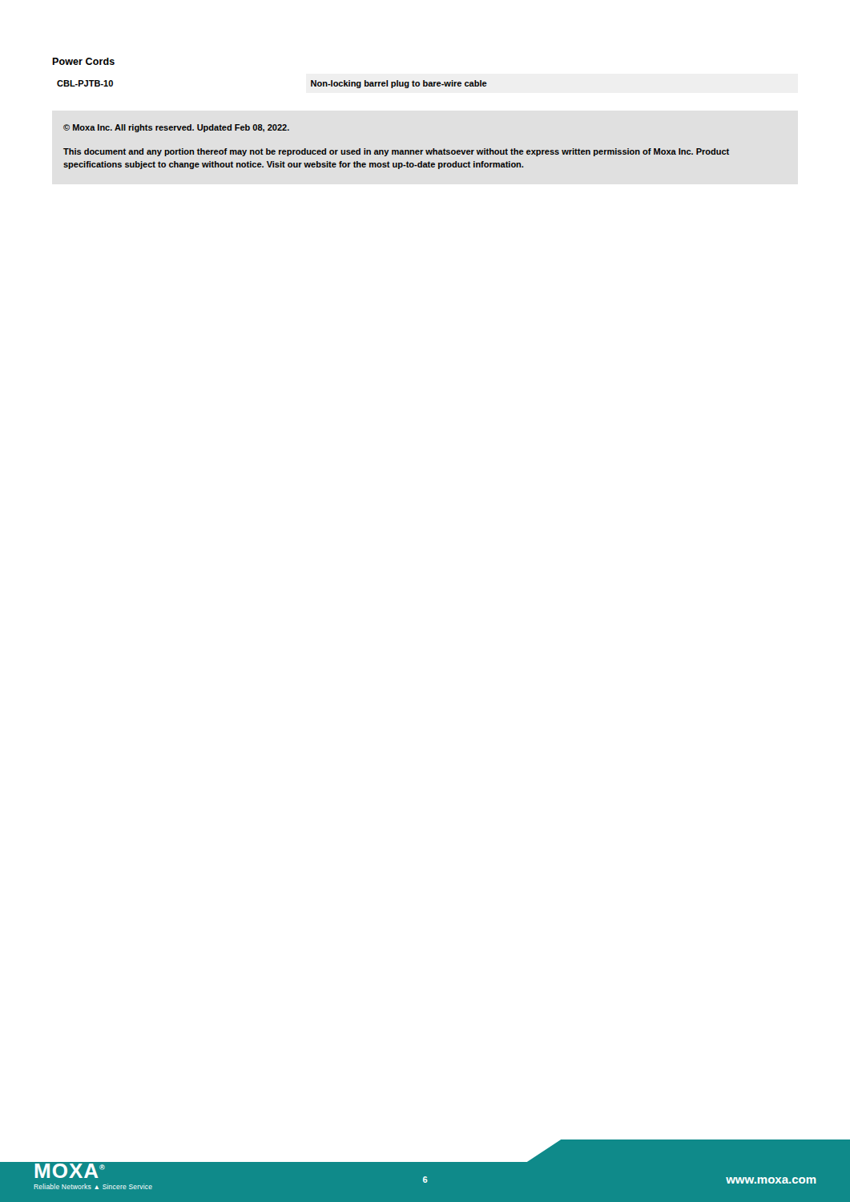Power Cords
| CBL-PJTB-10 | Non-locking barrel plug to bare-wire cable |
© Moxa Inc. All rights reserved. Updated Feb 08, 2022.
This document and any portion thereof may not be reproduced or used in any manner whatsoever without the express written permission of Moxa Inc. Product specifications subject to change without notice. Visit our website for the most up-to-date product information.
MOXA®
Reliable Networks ▲ Sincere Service
6
www.moxa.com